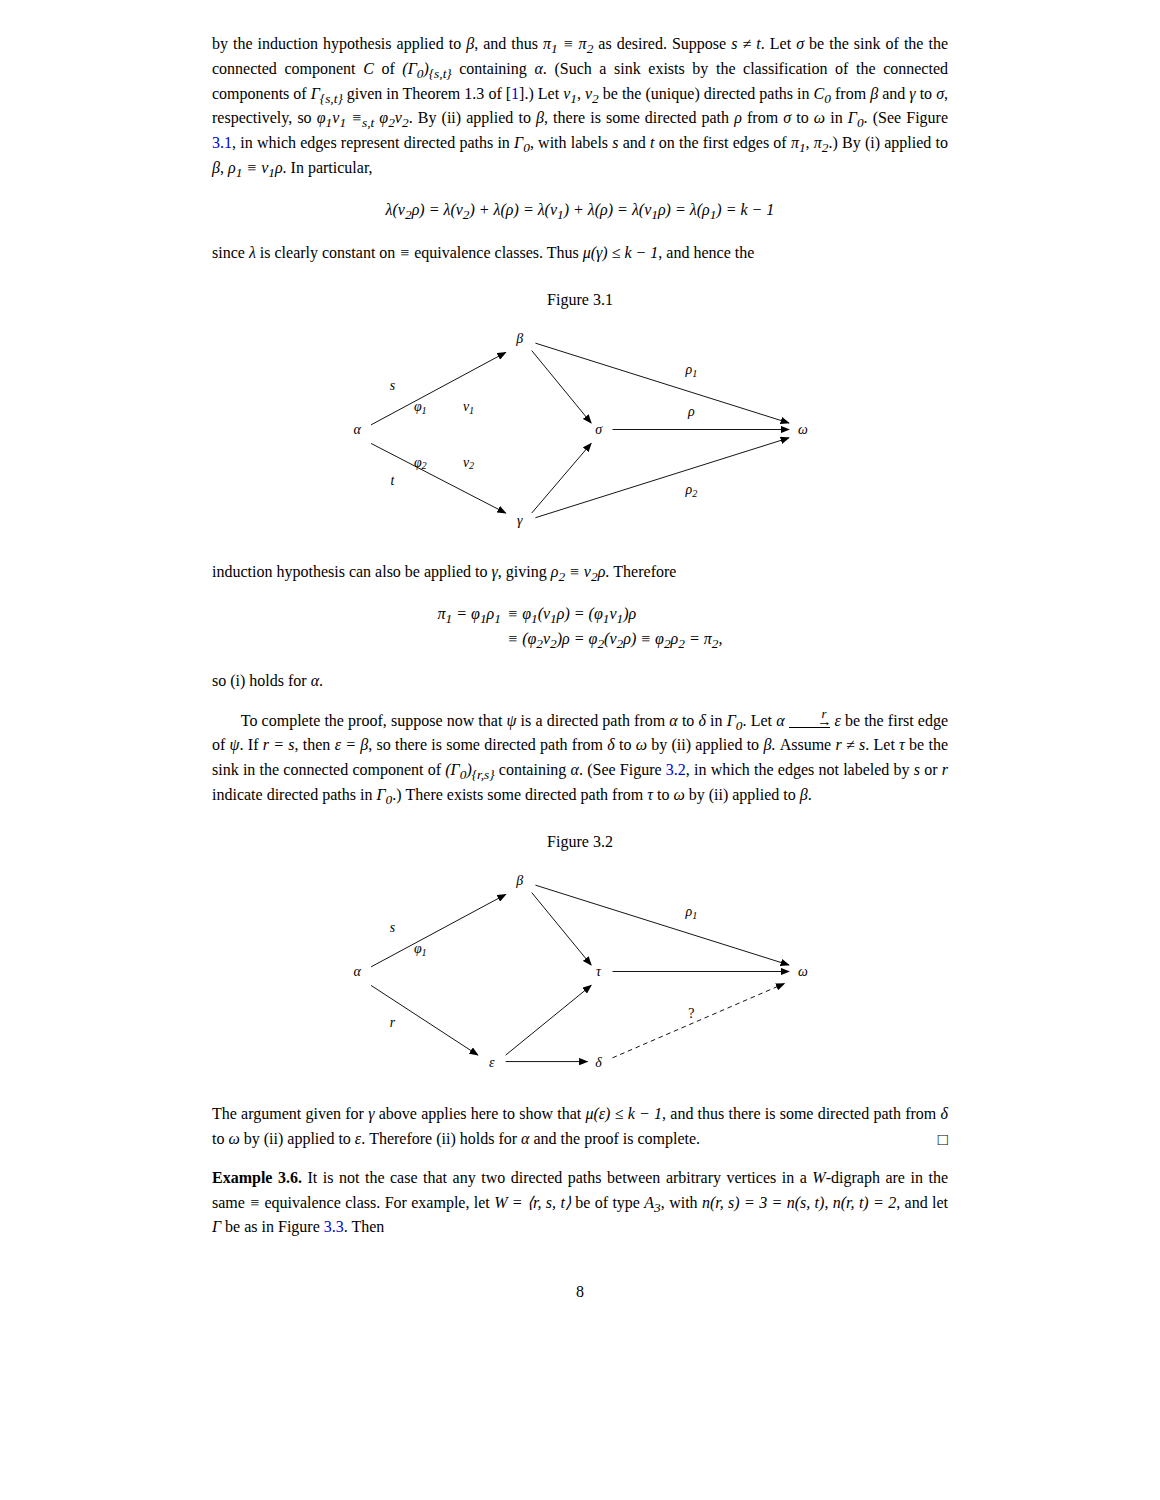by the induction hypothesis applied to β, and thus π1 ≡ π2 as desired. Suppose s ≠ t. Let σ be the sink of the the connected component C of (Γ0){s,t} containing α. (Such a sink exists by the classification of the connected components of Γ{s,t} given in Theorem 1.3 of [1].) Let ν1, ν2 be the (unique) directed paths in C0 from β and γ to σ, respectively, so φ1ν1 ≡s,t φ2ν2. By (ii) applied to β, there is some directed path ρ from σ to ω in Γ0. (See Figure 3.1, in which edges represent directed paths in Γ0, with labels s and t on the first edges of π1, π2.) By (i) applied to β, ρ1 ≡ ν1ρ. In particular,
λ(ν2ρ) = λ(ν2) + λ(ρ) = λ(ν1) + λ(ρ) = λ(ν1ρ) = λ(ρ1) = k − 1
since λ is clearly constant on ≡ equivalence classes. Thus μ(γ) ≤ k − 1, and hence the
Figure 3.1
α β γ σ ω s φ1 φ2 t ν1 ν2 ρ ρ1 ρ2
induction hypothesis can also be applied to γ, giving ρ2 ≡ ν2ρ. Therefore
| π 1 = φ 1 ρ 1 | ≡ φ 1 (ν 1 ρ) = (φ 1 ν 1 )ρ |
| | ≡ (φ 2 ν 2 )ρ = φ 2 (ν 2 ρ) ≡ φ 2 ρ 2 = π 2 , |
so (i) holds for α.
To complete the proof, suppose now that ψ is a directed path from α to δ in Γ0. Let α r → ε be the first edge of ψ. If r = s, then ε = β, so there is some directed path from δ to ω by (ii) applied to β. Assume r ≠ s. Let τ be the sink in the connected component of (Γ0){r,s} containing α. (See Figure 3.2, in which the edges not labeled by s or r indicate directed paths in Γ0.) There exists some directed path from τ to ω by (ii) applied to β.
Figure 3.2
α β τ ω ε δ s φ1 r ρ1 ?
The argument given for γ above applies here to show that μ(ε) ≤ k − 1, and thus there is some directed path from δ to ω by (ii) applied to ε. Therefore (ii) holds for α and the proof is complete. □
Example 3.6. It is not the case that any two directed paths between arbitrary vertices in a W-digraph are in the same ≡ equivalence class. For example, let W = ⟨r, s, t⟩ be of type A3, with n(r, s) = 3 = n(s, t), n(r, t) = 2, and let Γ be as in Figure 3.3. Then
8